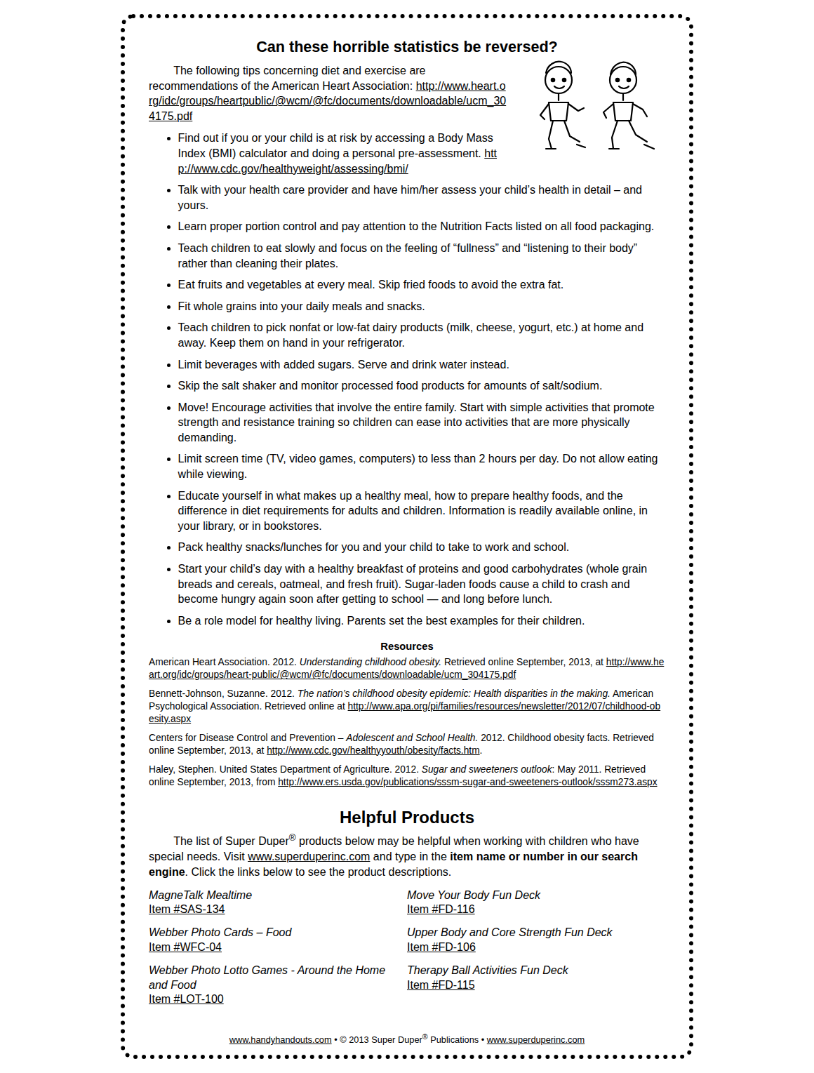Can these horrible statistics be reversed?
The following tips concerning diet and exercise are recommendations of the American Heart Association: http://www.heart.org/idc/groups/heartpublic/@wcm/@fc/documents/downloadable/ucm_304175.pdf
Find out if you or your child is at risk by accessing a Body Mass Index (BMI) calculator and doing a personal pre-assessment. http://www.cdc.gov/healthyweight/assessing/bmi/
Talk with your health care provider and have him/her assess your child’s health in detail – and yours.
Learn proper portion control and pay attention to the Nutrition Facts listed on all food packaging.
Teach children to eat slowly and focus on the feeling of “fullness” and “listening to their body” rather than cleaning their plates.
Eat fruits and vegetables at every meal. Skip fried foods to avoid the extra fat.
Fit whole grains into your daily meals and snacks.
Teach children to pick nonfat or low-fat dairy products (milk, cheese, yogurt, etc.) at home and away. Keep them on hand in your refrigerator.
Limit beverages with added sugars. Serve and drink water instead.
Skip the salt shaker and monitor processed food products for amounts of salt/sodium.
Move! Encourage activities that involve the entire family. Start with simple activities that promote strength and resistance training so children can ease into activities that are more physically demanding.
Limit screen time (TV, video games, computers) to less than 2 hours per day. Do not allow eating while viewing.
Educate yourself in what makes up a healthy meal, how to prepare healthy foods, and the difference in diet requirements for adults and children. Information is readily available online, in your library, or in bookstores.
Pack healthy snacks/lunches for you and your child to take to work and school.
Start your child’s day with a healthy breakfast of proteins and good carbohydrates (whole grain breads and cereals, oatmeal, and fresh fruit). Sugar-laden foods cause a child to crash and become hungry again soon after getting to school — and long before lunch.
Be a role model for healthy living. Parents set the best examples for their children.
Resources
American Heart Association. 2012. Understanding childhood obesity. Retrieved online September, 2013, at http://www.heart.org/idc/groups/heart-public/@wcm/@fc/documents/downloadable/ucm_304175.pdf
Bennett-Johnson, Suzanne. 2012. The nation’s childhood obesity epidemic: Health disparities in the making. American Psychological Association. Retrieved online at http://www.apa.org/pi/families/resources/newsletter/2012/07/childhood-obesity.aspx
Centers for Disease Control and Prevention – Adolescent and School Health. 2012. Childhood obesity facts. Retrieved online September, 2013, at http://www.cdc.gov/healthyyouth/obesity/facts.htm.
Haley, Stephen. United States Department of Agriculture. 2012. Sugar and sweeteners outlook: May 2011. Retrieved online September, 2013, from http://www.ers.usda.gov/publications/sssm-sugar-and-sweeteners-outlook/sssm273.aspx
Helpful Products
The list of Super Duper® products below may be helpful when working with children who have special needs. Visit www.superduperinc.com and type in the item name or number in our search engine. Click the links below to see the product descriptions.
| MagneTalk Mealtime Item #SAS-134 | Move Your Body Fun Deck Item #FD-116 |
| Webber Photo Cards – Food Item #WFC-04 | Upper Body and Core Strength Fun Deck Item #FD-106 |
| Webber Photo Lotto Games - Around the Home and Food Item #LOT-100 | Therapy Ball Activities Fun Deck Item #FD-115 |
www.handyhandouts.com • © 2013 Super Duper® Publications • www.superduperinc.com